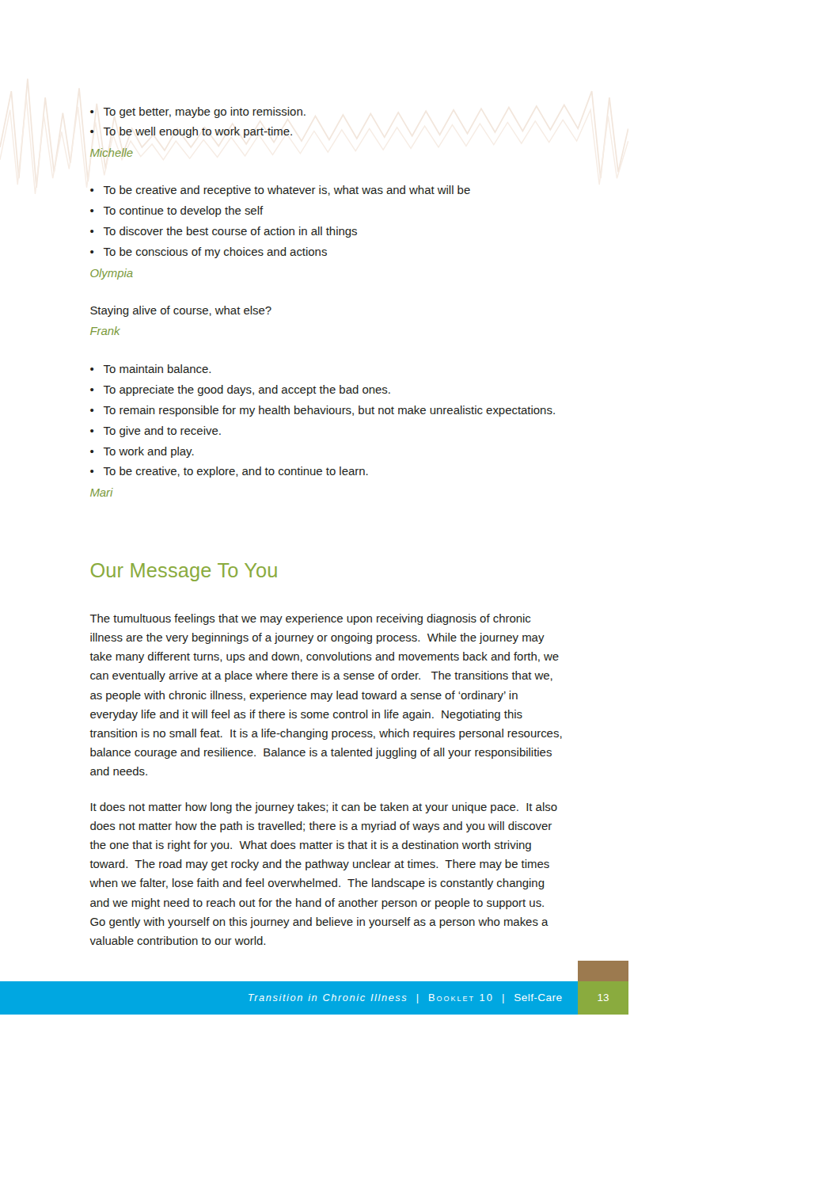To get better, maybe go into remission.
To be well enough to work part-time.
Michelle
To be creative and receptive to whatever is, what was and what will be
To continue to develop the self
To discover the best course of action in all things
To be conscious of my choices and actions
Olympia
Staying alive of course, what else?
Frank
To maintain balance.
To appreciate the good days, and accept the bad ones.
To remain responsible for my health behaviours, but not make unrealistic expectations.
To give and to receive.
To work and play.
To be creative, to explore, and to continue to learn.
Mari
Our Message To You
The tumultuous feelings that we may experience upon receiving diagnosis of chronic illness are the very beginnings of a journey or ongoing process. While the journey may take many different turns, ups and down, convolutions and movements back and forth, we can eventually arrive at a place where there is a sense of order. The transitions that we, as people with chronic illness, experience may lead toward a sense of ‘ordinary’ in everyday life and it will feel as if there is some control in life again. Negotiating this transition is no small feat. It is a life-changing process, which requires personal resources, balance courage and resilience. Balance is a talented juggling of all your responsibilities and needs.
It does not matter how long the journey takes; it can be taken at your unique pace. It also does not matter how the path is travelled; there is a myriad of ways and you will discover the one that is right for you. What does matter is that it is a destination worth striving toward. The road may get rocky and the pathway unclear at times. There may be times when we falter, lose faith and feel overwhelmed. The landscape is constantly changing and we might need to reach out for the hand of another person or people to support us. Go gently with yourself on this journey and believe in yourself as a person who makes a valuable contribution to our world.
Transition in Chronic Illness | Booklet 10 | Self-Care
13